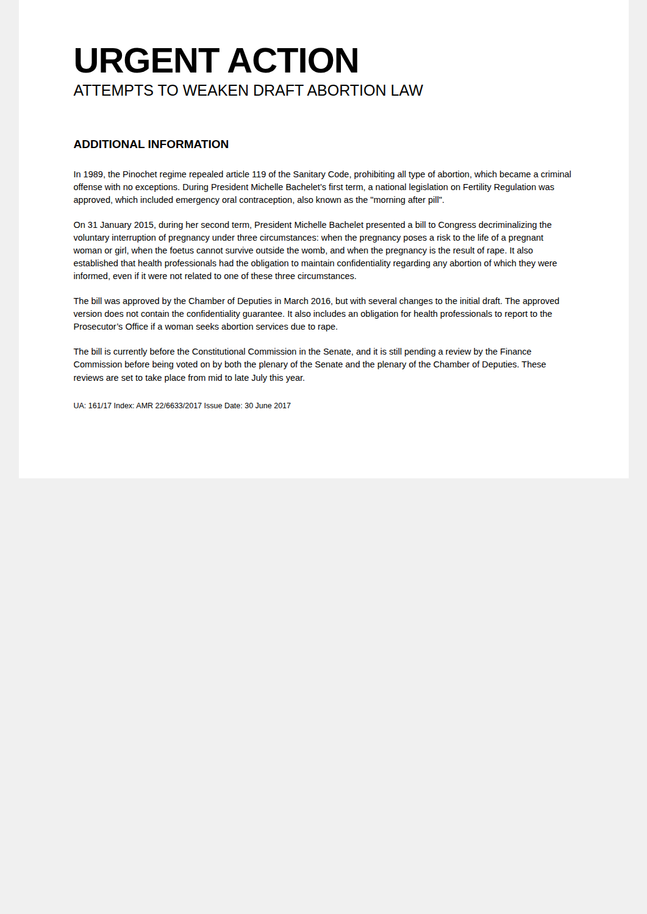URGENT ACTION
ATTEMPTS TO WEAKEN DRAFT ABORTION LAW
ADDITIONAL INFORMATION
In 1989, the Pinochet regime repealed article 119 of the Sanitary Code, prohibiting all type of abortion, which became a criminal offense with no exceptions. During President Michelle Bachelet’s first term, a national legislation on Fertility Regulation was approved, which included emergency oral contraception, also known as the "morning after pill".
On 31 January 2015, during her second term, President Michelle Bachelet presented a bill to Congress decriminalizing the voluntary interruption of pregnancy under three circumstances: when the pregnancy poses a risk to the life of a pregnant woman or girl, when the foetus cannot survive outside the womb, and when the pregnancy is the result of rape. It also established that health professionals had the obligation to maintain confidentiality regarding any abortion of which they were informed, even if it were not related to one of these three circumstances.
The bill was approved by the Chamber of Deputies in March 2016, but with several changes to the initial draft. The approved version does not contain the confidentiality guarantee. It also includes an obligation for health professionals to report to the Prosecutor’s Office if a woman seeks abortion services due to rape.
The bill is currently before the Constitutional Commission in the Senate, and it is still pending a review by the Finance Commission before being voted on by both the plenary of the Senate and the plenary of the Chamber of Deputies. These reviews are set to take place from mid to late July this year.
UA: 161/17 Index: AMR 22/6633/2017 Issue Date: 30 June 2017